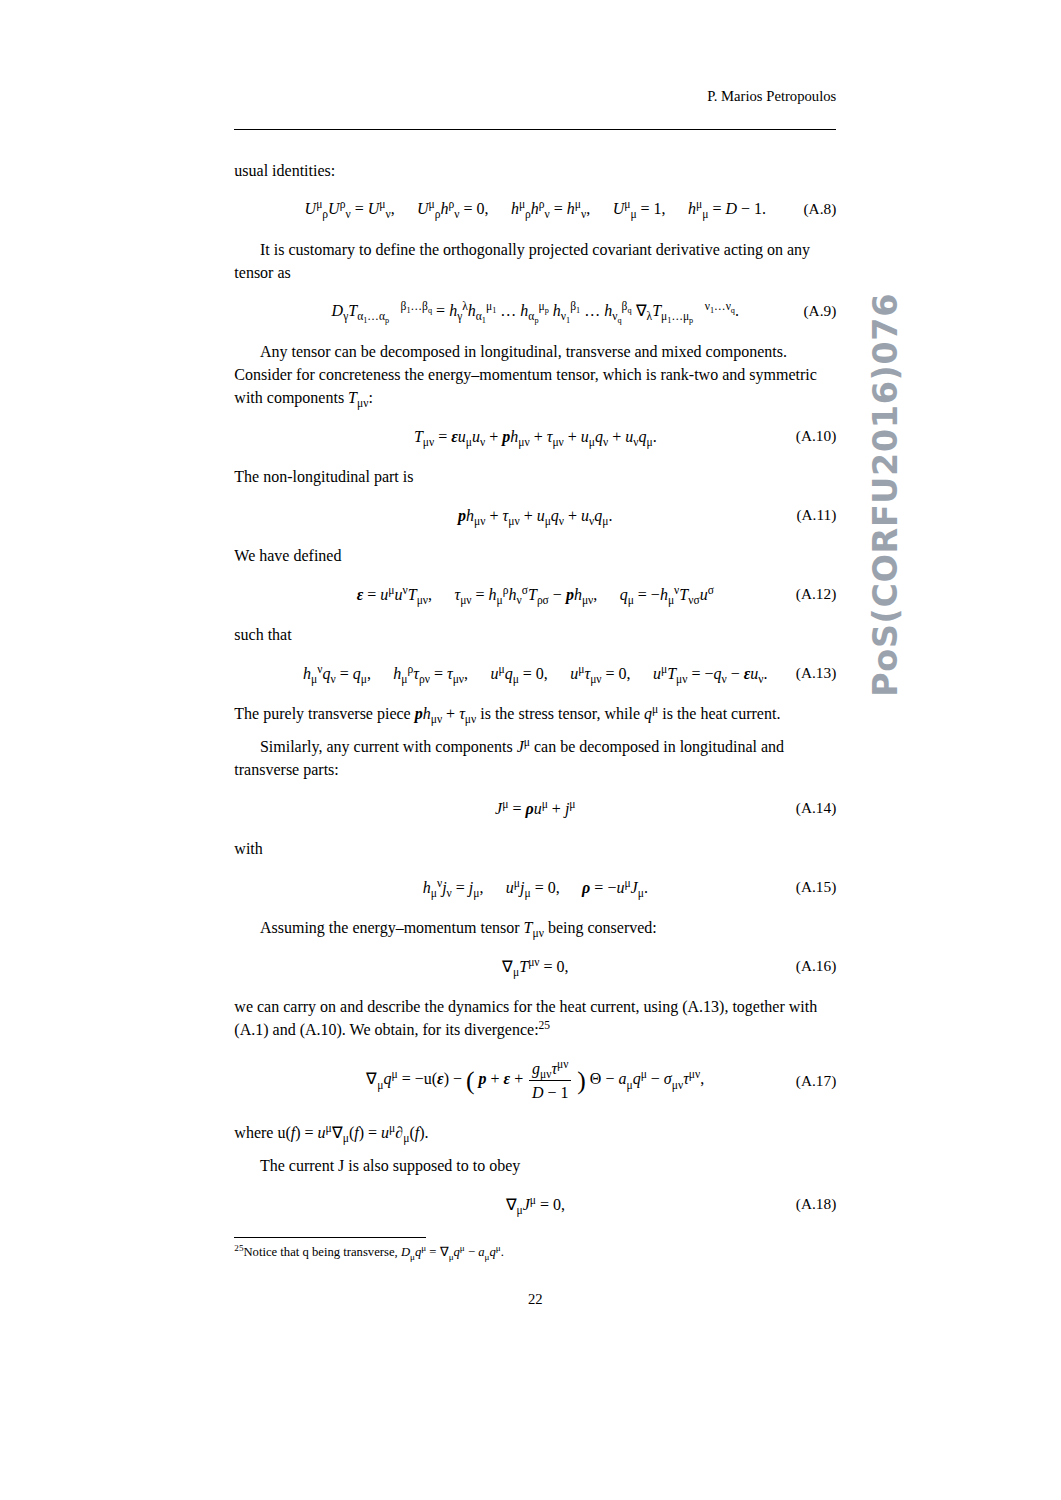PoS(CORFU2016)076
P. Marios Petropoulos
usual identities:
UμρUρν = Uμν, Uμρhρν = 0, hμρhρν = hμν, Uμμ = 1, hμμ = D − 1. (A.8)
It is customary to define the orthogonally projected covariant derivative acting on any tensor as
DγTα1…αp β1…βq = hγλhα1μ1 … hαpμp hν1β1 … hνqβq ∇λTμ1…μp ν1…νq. (A.9)
Any tensor can be decomposed in longitudinal, transverse and mixed components. Consider for concreteness the energy–momentum tensor, which is rank-two and symmetric with components Tμν:
Tμν = εuμuν + phμν + τμν + uμqν + uνqμ. (A.10)
The non-longitudinal part is
phμν + τμν + uμqν + uνqμ. (A.11)
We have defined
ε = uμuνTμν, τμν = hμρhνσTρσ − phμν, qμ = −hμνTνσuσ (A.12)
such that
hμνqν = qμ, hμρτρν = τμν, uμqμ = 0, uμτμν = 0, uμTμν = −qν − εuν. (A.13)
The purely transverse piece phμν + τμν is the stress tensor, while qμ is the heat current.
Similarly, any current with components Jμ can be decomposed in longitudinal and transverse parts:
Jμ = ρuμ + jμ (A.14)
with
hμνjν = jμ, uμjμ = 0, ρ = −uμJμ. (A.15)
Assuming the energy–momentum tensor Tμν being conserved:
∇μTμν = 0, (A.16)
we can carry on and describe the dynamics for the heat current, using (A.13), together with (A.1) and (A.10). We obtain, for its divergence:25
∇μqμ = −u(ε) − ( p + ε + gμντμν D − 1 ) Θ − aμqμ − σμντμν, (A.17)
where u(f) = uμ∇μ(f) = uμ∂μ(f).
The current J is also supposed to to obey
∇μJμ = 0, (A.18)
25Notice that q being transverse, Dμqμ = ∇μqμ − aμqμ.
22